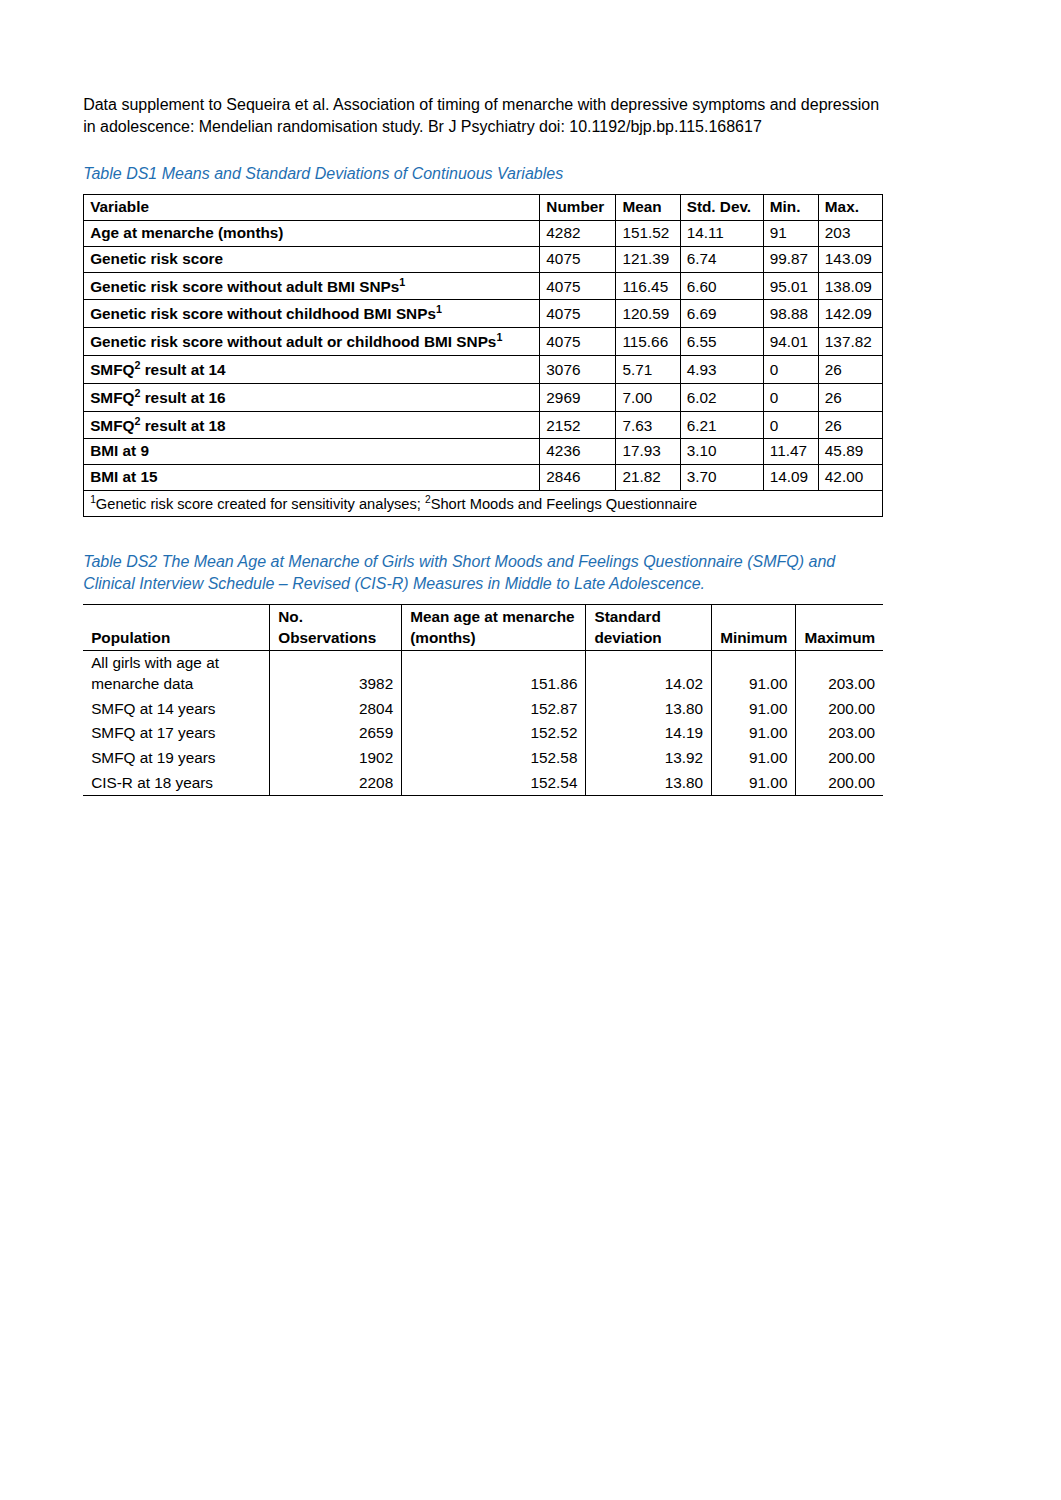Data supplement to Sequeira et al. Association of timing of menarche with depressive symptoms and depression in adolescence: Mendelian randomisation study. Br J Psychiatry doi: 10.1192/bjp.bp.115.168617
Table DS1 Means and Standard Deviations of Continuous Variables
| Variable | Number | Mean | Std. Dev. | Min. | Max. |
| --- | --- | --- | --- | --- | --- |
| Age at menarche (months) | 4282 | 151.52 | 14.11 | 91 | 203 |
| Genetic risk score | 4075 | 121.39 | 6.74 | 99.87 | 143.09 |
| Genetic risk score without adult BMI SNPs 1 | 4075 | 116.45 | 6.60 | 95.01 | 138.09 |
| Genetic risk score without childhood BMI SNPs 1 | 4075 | 120.59 | 6.69 | 98.88 | 142.09 |
| Genetic risk score without adult or childhood BMI SNPs 1 | 4075 | 115.66 | 6.55 | 94.01 | 137.82 |
| SMFQ 2 result at 14 | 3076 | 5.71 | 4.93 | 0 | 26 |
| SMFQ 2 result at 16 | 2969 | 7.00 | 6.02 | 0 | 26 |
| SMFQ 2 result at 18 | 2152 | 7.63 | 6.21 | 0 | 26 |
| BMI at 9 | 4236 | 17.93 | 3.10 | 11.47 | 45.89 |
| BMI at 15 | 2846 | 21.82 | 3.70 | 14.09 | 42.00 |
| 1 Genetic risk score created for sensitivity analyses; 2 Short Moods and Feelings Questionnaire |
Table DS2 The Mean Age at Menarche of Girls with Short Moods and Feelings Questionnaire (SMFQ) and Clinical Interview Schedule – Revised (CIS-R) Measures in Middle to Late Adolescence.
| Population | No. Observations | Mean age at menarche (months) | Standard deviation | Minimum | Maximum |
| --- | --- | --- | --- | --- | --- |
| All girls with age at menarche data | 3982 | 151.86 | 14.02 | 91.00 | 203.00 |
| SMFQ at 14 years | 2804 | 152.87 | 13.80 | 91.00 | 200.00 |
| SMFQ at 17 years | 2659 | 152.52 | 14.19 | 91.00 | 203.00 |
| SMFQ at 19 years | 1902 | 152.58 | 13.92 | 91.00 | 200.00 |
| CIS-R at 18 years | 2208 | 152.54 | 13.80 | 91.00 | 200.00 |